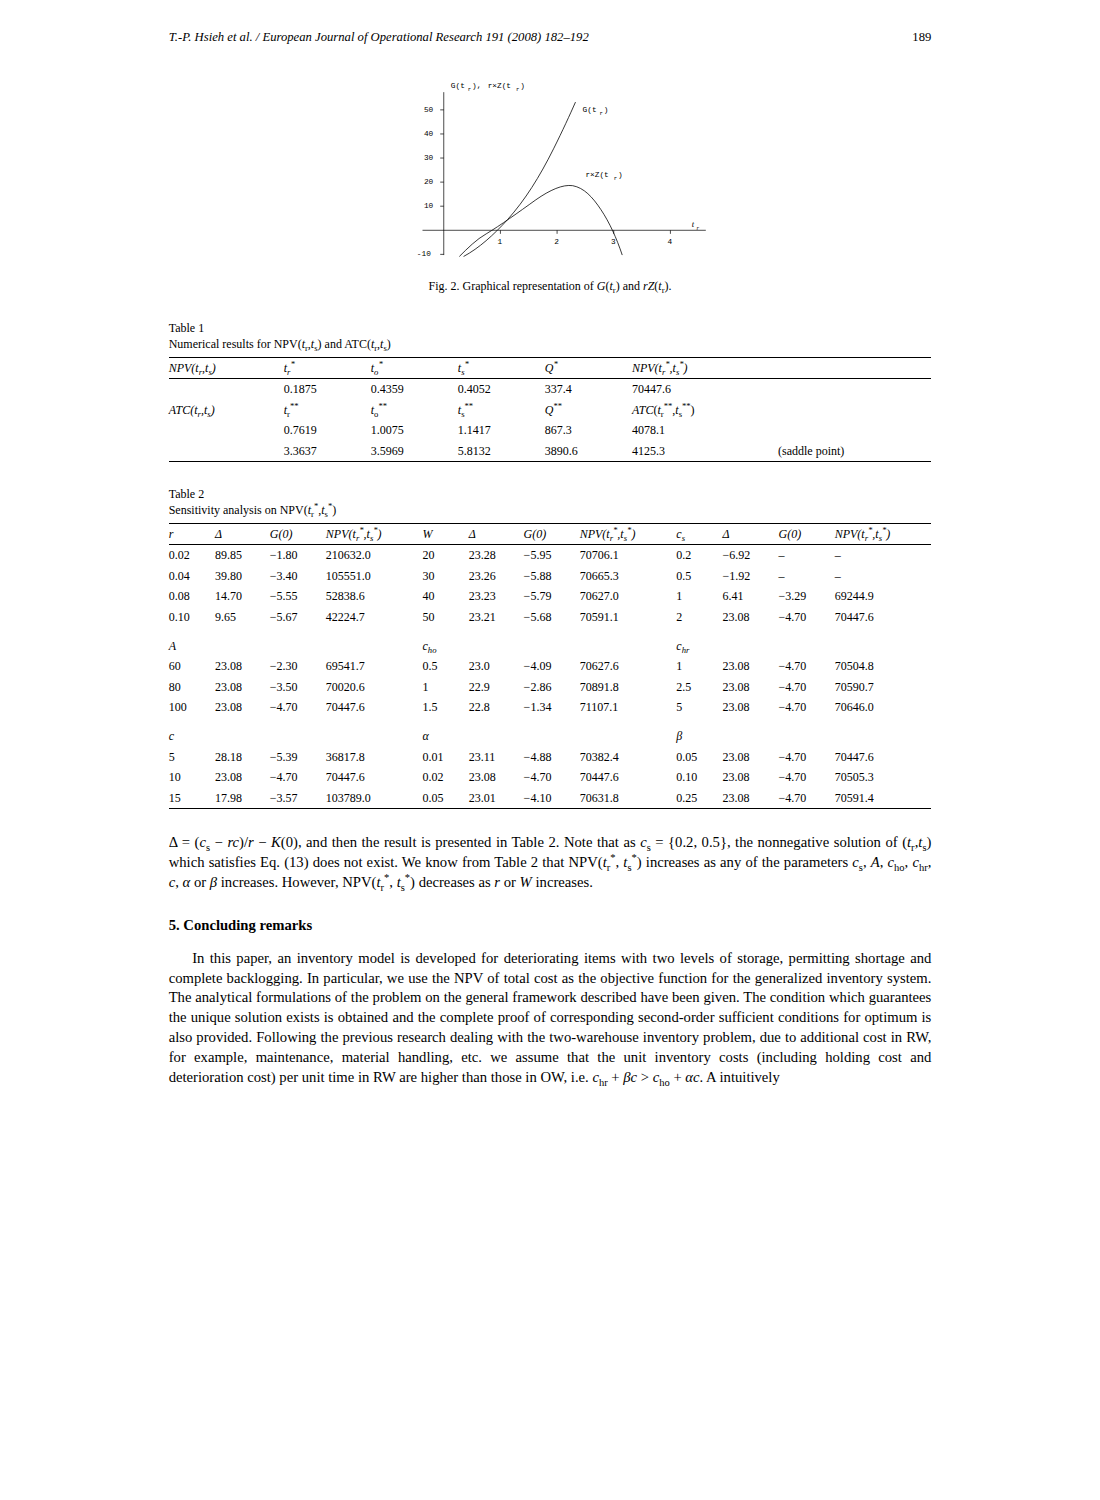T.-P. Hsieh et al. / European Journal of Operational Research 191 (2008) 182–192 189
50 40 30 20 10 -10 1 2 3 4 G(t r ), r×Z(t r ) t r G(t r ) r×Z(t r )
Fig. 2. Graphical representation of G(tr) and rZ(tr).
Table 1 Numerical results for NPV(tr,ts) and ATC(tr,ts)
| NPV( t r , t s ) | t r * | t o * | t s * | Q * | NPV ( t r * , t s * ) | |
| --- | --- | --- | --- | --- | --- | --- |
| | 0.1875 | 0.4359 | 0.4052 | 337.4 | 70447.6 | |
| ATC( t r , t s ) | t r ** | t o ** | t s ** | Q ** | ATC ( t r ** , t s ** ) | |
| | 0.7619 | 1.0075 | 1.1417 | 867.3 | 4078.1 | |
| | 3.3637 | 3.5969 | 5.8132 | 3890.6 | 4125.3 | (saddle point) |
Table 2 Sensitivity analysis on NPV(tr*,ts*)
| r | Δ | G (0) | NPV( t r * , t s * ) | W | Δ | G (0) | NPV( t r * , t s * ) | c s | Δ | G (0) | NPV( t r * , t s * ) |
| --- | --- | --- | --- | --- | --- | --- | --- | --- | --- | --- | --- |
| 0.02 | 89.85 | −1.80 | 210632.0 | 20 | 23.28 | −5.95 | 70706.1 | 0.2 | −6.92 | – | – |
| 0.04 | 39.80 | −3.40 | 105551.0 | 30 | 23.26 | −5.88 | 70665.3 | 0.5 | −1.92 | – | – |
| 0.08 | 14.70 | −5.55 | 52838.6 | 40 | 23.23 | −5.79 | 70627.0 | 1 | 6.41 | −3.29 | 69244.9 |
| 0.10 | 9.65 | −5.67 | 42224.7 | 50 | 23.21 | −5.68 | 70591.1 | 2 | 23.08 | −4.70 | 70447.6 |
| A | | | | c ho | | | | c hr | | | |
| 60 | 23.08 | −2.30 | 69541.7 | 0.5 | 23.0 | −4.09 | 70627.6 | 1 | 23.08 | −4.70 | 70504.8 |
| 80 | 23.08 | −3.50 | 70020.6 | 1 | 22.9 | −2.86 | 70891.8 | 2.5 | 23.08 | −4.70 | 70590.7 |
| 100 | 23.08 | −4.70 | 70447.6 | 1.5 | 22.8 | −1.34 | 71107.1 | 5 | 23.08 | −4.70 | 70646.0 |
| c | | | | α | | | | β | | | |
| 5 | 28.18 | −5.39 | 36817.8 | 0.01 | 23.11 | −4.88 | 70382.4 | 0.05 | 23.08 | −4.70 | 70447.6 |
| 10 | 23.08 | −4.70 | 70447.6 | 0.02 | 23.08 | −4.70 | 70447.6 | 0.10 | 23.08 | −4.70 | 70505.3 |
| 15 | 17.98 | −3.57 | 103789.0 | 0.05 | 23.01 | −4.10 | 70631.8 | 0.25 | 23.08 | −4.70 | 70591.4 |
Δ = (cs − rc)/r − K(0), and then the result is presented in Table 2. Note that as cs = {0.2, 0.5}, the nonnegative solution of (tr,ts) which satisfies Eq. (13) does not exist. We know from Table 2 that NPV(tr*, ts*) increases as any of the parameters cs, A, cho, chr, c, α or β increases. However, NPV(tr*, ts*) decreases as r or W increases.
5. Concluding remarks
In this paper, an inventory model is developed for deteriorating items with two levels of storage, permitting shortage and complete backlogging. In particular, we use the NPV of total cost as the objective function for the generalized inventory system. The analytical formulations of the problem on the general framework described have been given. The condition which guarantees the unique solution exists is obtained and the complete proof of corresponding second-order sufficient conditions for optimum is also provided. Following the previous research dealing with the two-warehouse inventory problem, due to additional cost in RW, for example, maintenance, material handling, etc. we assume that the unit inventory costs (including holding cost and deterioration cost) per unit time in RW are higher than those in OW, i.e. chr + βc > cho + αc. A intuitively